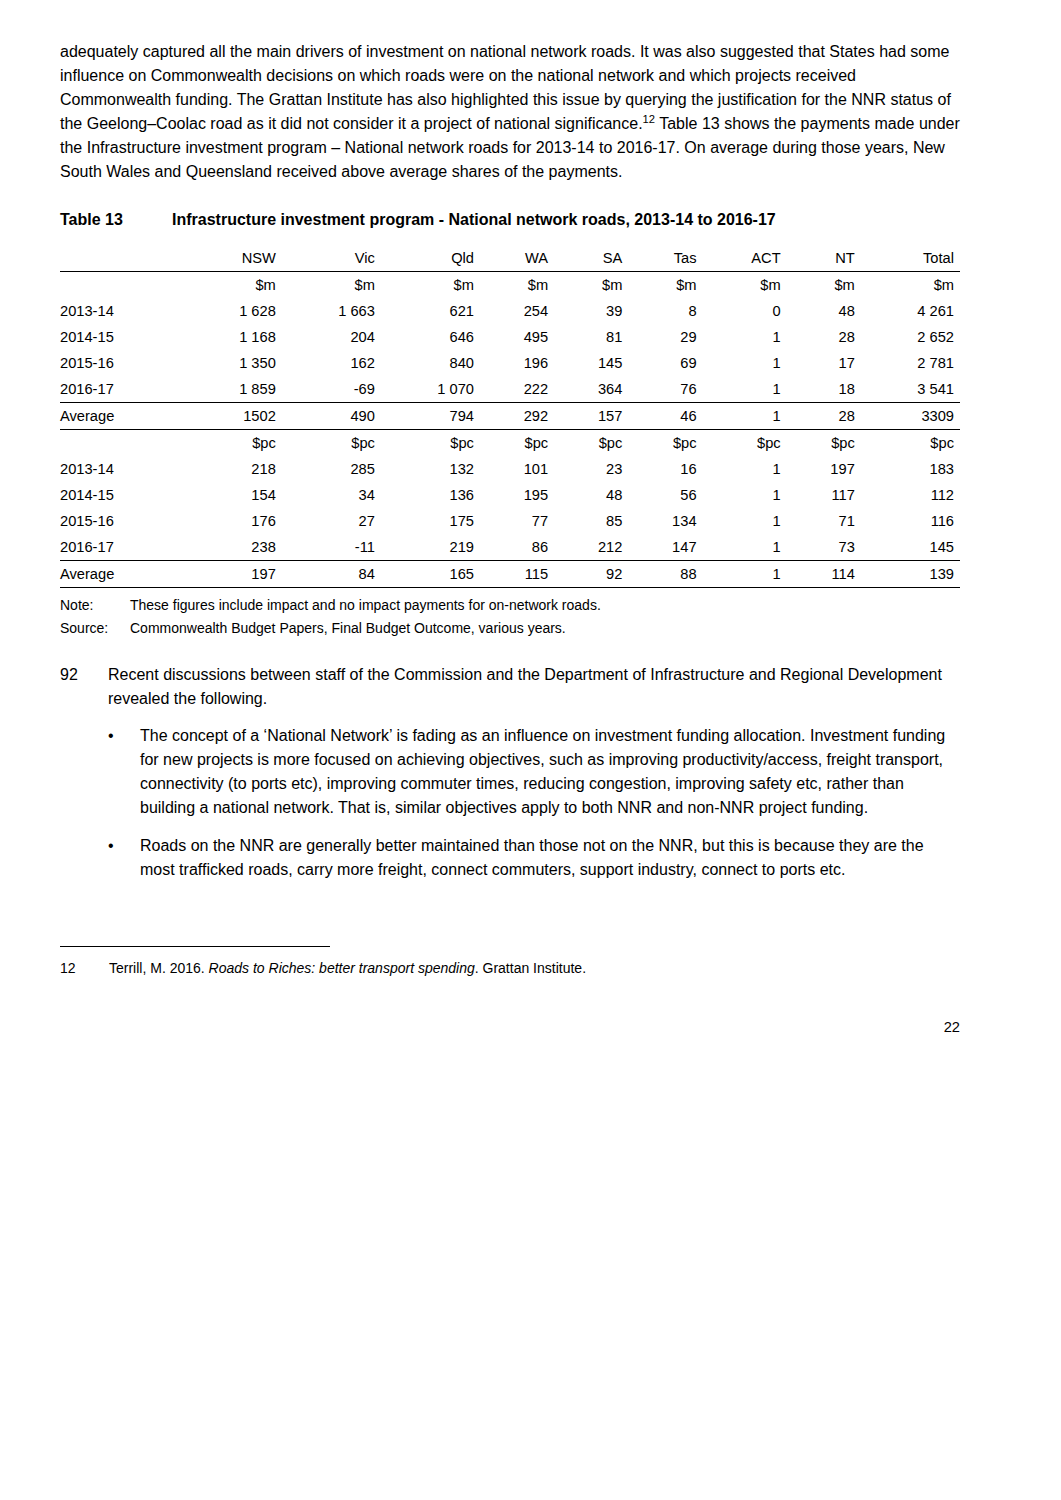adequately captured all the main drivers of investment on national network roads. It was also suggested that States had some influence on Commonwealth decisions on which roads were on the national network and which projects received Commonwealth funding. The Grattan Institute has also highlighted this issue by querying the justification for the NNR status of the Geelong–Coolac road as it did not consider it a project of national significance.12 Table 13 shows the payments made under the Infrastructure investment program – National network roads for 2013-14 to 2016-17. On average during those years, New South Wales and Queensland received above average shares of the payments.
Table 13 Infrastructure investment program - National network roads, 2013-14 to 2016-17
| | NSW | Vic | Qld | WA | SA | Tas | ACT | NT | Total |
| --- | --- | --- | --- | --- | --- | --- | --- | --- | --- |
| | $m | $m | $m | $m | $m | $m | $m | $m | $m |
| 2013-14 | 1 628 | 1 663 | 621 | 254 | 39 | 8 | 0 | 48 | 4 261 |
| 2014-15 | 1 168 | 204 | 646 | 495 | 81 | 29 | 1 | 28 | 2 652 |
| 2015-16 | 1 350 | 162 | 840 | 196 | 145 | 69 | 1 | 17 | 2 781 |
| 2016-17 | 1 859 | -69 | 1 070 | 222 | 364 | 76 | 1 | 18 | 3 541 |
| Average | 1502 | 490 | 794 | 292 | 157 | 46 | 1 | 28 | 3309 |
| | $pc | $pc | $pc | $pc | $pc | $pc | $pc | $pc | $pc |
| 2013-14 | 218 | 285 | 132 | 101 | 23 | 16 | 1 | 197 | 183 |
| 2014-15 | 154 | 34 | 136 | 195 | 48 | 56 | 1 | 117 | 112 |
| 2015-16 | 176 | 27 | 175 | 77 | 85 | 134 | 1 | 71 | 116 |
| 2016-17 | 238 | -11 | 219 | 86 | 212 | 147 | 1 | 73 | 145 |
| Average | 197 | 84 | 165 | 115 | 92 | 88 | 1 | 114 | 139 |
Note: These figures include impact and no impact payments for on-network roads.
Source: Commonwealth Budget Papers, Final Budget Outcome, various years.
92 Recent discussions between staff of the Commission and the Department of Infrastructure and Regional Development revealed the following.
The concept of a ‘National Network’ is fading as an influence on investment funding allocation. Investment funding for new projects is more focused on achieving objectives, such as improving productivity/access, freight transport, connectivity (to ports etc), improving commuter times, reducing congestion, improving safety etc, rather than building a national network. That is, similar objectives apply to both NNR and non-NNR project funding.
Roads on the NNR are generally better maintained than those not on the NNR, but this is because they are the most trafficked roads, carry more freight, connect commuters, support industry, connect to ports etc.
12 Terrill, M. 2016. Roads to Riches: better transport spending. Grattan Institute.
22